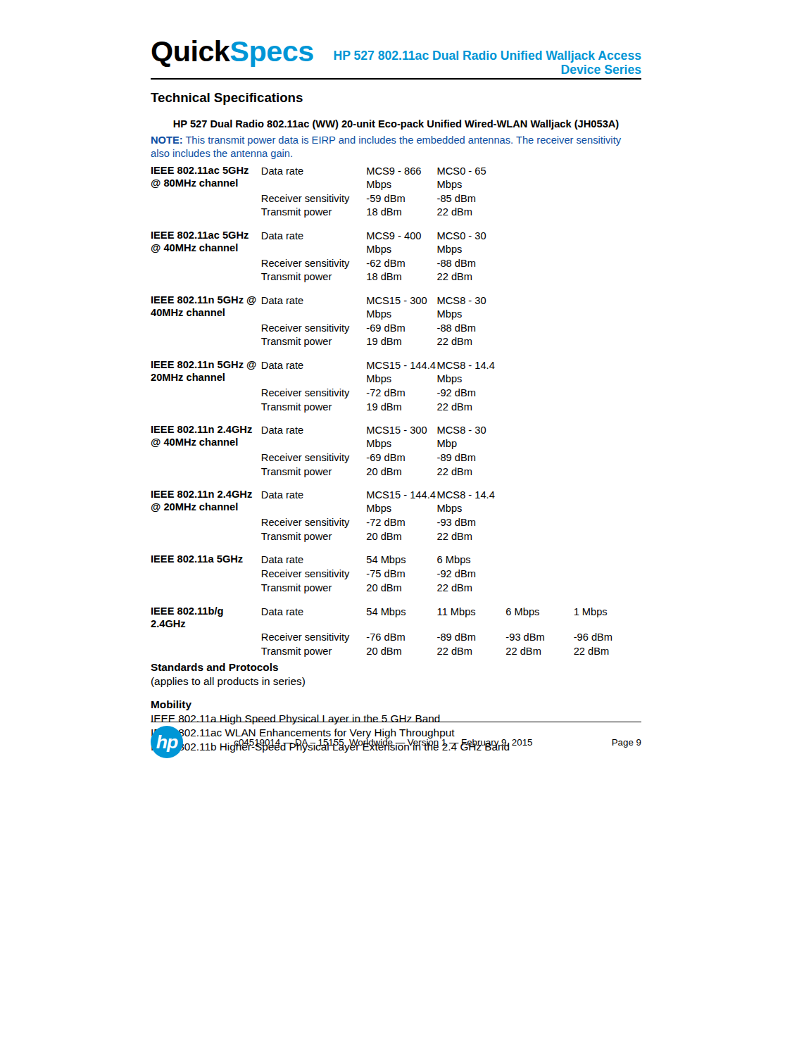Quick Specs
HP 527 802.11ac Dual Radio Unified Walljack Access Device Series
Technical Specifications
HP 527 Dual Radio 802.11ac (WW) 20-unit Eco-pack Unified Wired-WLAN Walljack (JH053A)
NOTE: This transmit power data is EIRP and includes the embedded antennas. The receiver sensitivity also includes the antenna gain.
| IEEE 802.11ac 5GHz @ 80MHz channel | Data rate | MCS9 - 866 Mbps | MCS0 - 65 Mbps | | |
| | Receiver sensitivity | -59 dBm | -85 dBm | | |
| | Transmit power | 18 dBm | 22 dBm | | |
| IEEE 802.11ac 5GHz @ 40MHz channel | Data rate | MCS9 - 400 Mbps | MCS0 - 30 Mbps | | |
| | Receiver sensitivity | -62 dBm | -88 dBm | | |
| | Transmit power | 18 dBm | 22 dBm | | |
| IEEE 802.11n 5GHz @ 40MHz channel | Data rate | MCS15 - 300 Mbps | MCS8 - 30 Mbps | | |
| | Receiver sensitivity | -69 dBm | -88 dBm | | |
| | Transmit power | 19 dBm | 22 dBm | | |
| IEEE 802.11n 5GHz @ 20MHz channel | Data rate | MCS15 - 144.4 Mbps | MCS8 - 14.4 Mbps | | |
| | Receiver sensitivity | -72 dBm | -92 dBm | | |
| | Transmit power | 19 dBm | 22 dBm | | |
| IEEE 802.11n 2.4GHz @ 40MHz channel | Data rate | MCS15 - 300 Mbps | MCS8 - 30 Mbp | | |
| | Receiver sensitivity | -69 dBm | -89 dBm | | |
| | Transmit power | 20 dBm | 22 dBm | | |
| IEEE 802.11n 2.4GHz @ 20MHz channel | Data rate | MCS15 - 144.4 Mbps | MCS8 - 14.4 Mbps | | |
| | Receiver sensitivity | -72 dBm | -93 dBm | | |
| | Transmit power | 20 dBm | 22 dBm | | |
| IEEE 802.11a 5GHz | Data rate | 54 Mbps | 6 Mbps | | |
| | Receiver sensitivity | -75 dBm | -92 dBm | | |
| | Transmit power | 20 dBm | 22 dBm | | |
| IEEE 802.11b/g 2.4GHz | Data rate | 54 Mbps | 11 Mbps | 6 Mbps | 1 Mbps |
| | Receiver sensitivity | -76 dBm | -89 dBm | -93 dBm | -96 dBm |
| | Transmit power | 20 dBm | 22 dBm | 22 dBm | 22 dBm |
Standards and Protocols
(applies to all products in series)
Mobility
IEEE 802.11a High Speed Physical Layer in the 5 GHz Band
IEEE 802.11ac WLAN Enhancements for Very High Throughput
IEEE 802.11b Higher-Speed Physical Layer Extension in the 2.4 GHz Band
hp
c04519014 — DA – 15155 Worldwide — Version 1 — February 9, 2015
Page 9